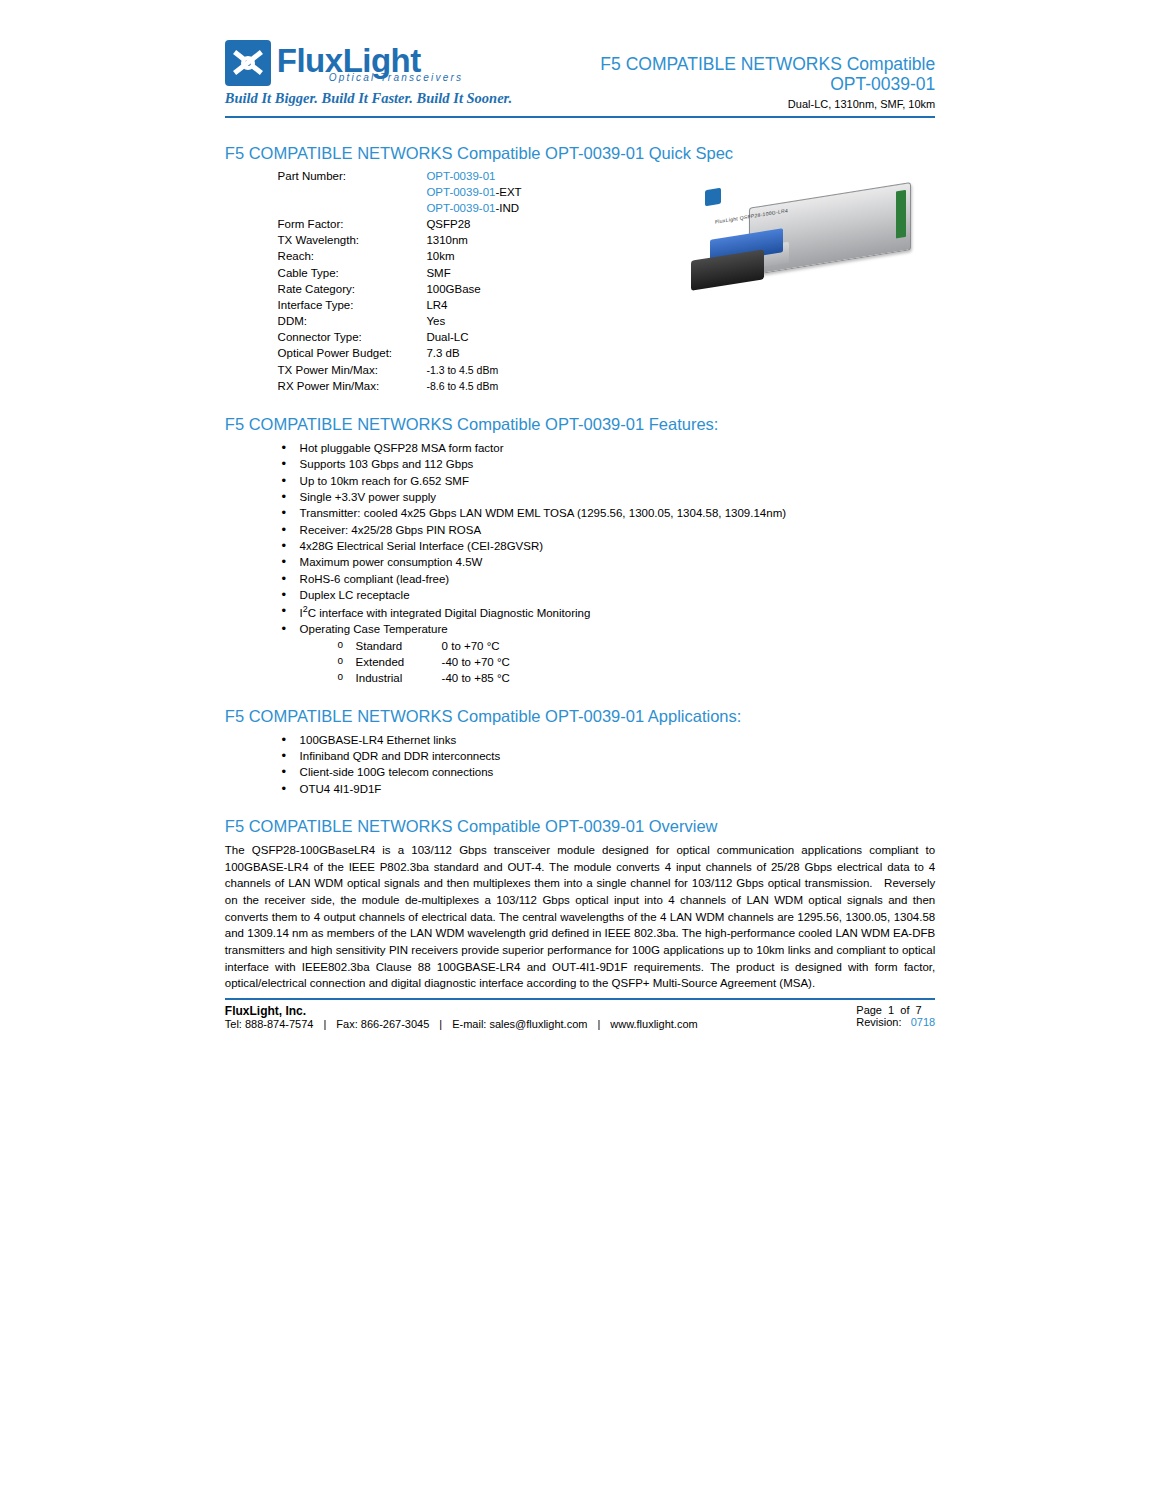FluxLight
Optical Transceivers
Build It Bigger. Build It Faster. Build It Sooner.
F5 COMPATIBLE NETWORKS Compatible OPT-0039-01
Dual-LC, 1310nm, SMF, 10km
F5 COMPATIBLE NETWORKS Compatible OPT-0039-01 Quick Spec
| Part Number: | OPT-0039-01 |
| | OPT-0039-01 -EXT |
| | OPT-0039-01 -IND |
| Form Factor: | QSFP28 |
| TX Wavelength: | 1310nm |
| Reach: | 10km |
| Cable Type: | SMF |
| Rate Category: | 100GBase |
| Interface Type: | LR4 |
| DDM: | Yes |
| Connector Type: | Dual-LC |
| Optical Power Budget: | 7.3 dB |
| TX Power Min/Max: | -1.3 to 4.5 dBm |
| RX Power Min/Max: | -8.6 to 4.5 dBm |
FluxLight QSFP28-100G-LR4
F5 COMPATIBLE NETWORKS Compatible OPT-0039-01 Features:
Hot pluggable QSFP28 MSA form factor
Supports 103 Gbps and 112 Gbps
Up to 10km reach for G.652 SMF
Single +3.3V power supply
Transmitter: cooled 4x25 Gbps LAN WDM EML TOSA (1295.56, 1300.05, 1304.58, 1309.14nm)
Receiver: 4x25/28 Gbps PIN ROSA
4x28G Electrical Serial Interface (CEI-28GVSR)
Maximum power consumption 4.5W
RoHS-6 compliant (lead-free)
Duplex LC receptacle
I2C interface with integrated Digital Diagnostic Monitoring
Operating Case Temperature
Standard0 to +70 °C
Extended-40 to +70 °C
Industrial-40 to +85 °C
F5 COMPATIBLE NETWORKS Compatible OPT-0039-01 Applications:
100GBASE-LR4 Ethernet links
Infiniband QDR and DDR interconnects
Client-side 100G telecom connections
OTU4 4I1-9D1F
F5 COMPATIBLE NETWORKS Compatible OPT-0039-01 Overview
The QSFP28-100GBaseLR4 is a 103/112 Gbps transceiver module designed for optical communication applications compliant to 100GBASE-LR4 of the IEEE P802.3ba standard and OUT-4. The module converts 4 input channels of 25/28 Gbps electrical data to 4 channels of LAN WDM optical signals and then multiplexes them into a single channel for 103/112 Gbps optical transmission. Reversely on the receiver side, the module de-multiplexes a 103/112 Gbps optical input into 4 channels of LAN WDM optical signals and then converts them to 4 output channels of electrical data. The central wavelengths of the 4 LAN WDM channels are 1295.56, 1300.05, 1304.58 and 1309.14 nm as members of the LAN WDM wavelength grid defined in IEEE 802.3ba. The high-performance cooled LAN WDM EA-DFB transmitters and high sensitivity PIN receivers provide superior performance for 100G applications up to 10km links and compliant to optical interface with IEEE802.3ba Clause 88 100GBASE-LR4 and OUT-4I1-9D1F requirements. The product is designed with form factor, optical/electrical connection and digital diagnostic interface according to the QSFP+ Multi-Source Agreement (MSA).
FluxLight, Inc.
Tel: 888-874-7574|Fax: 866-267-3045|E-mail: sales@fluxlight.com|www.fluxlight.com
Page 1 of 7
Revision: 0718